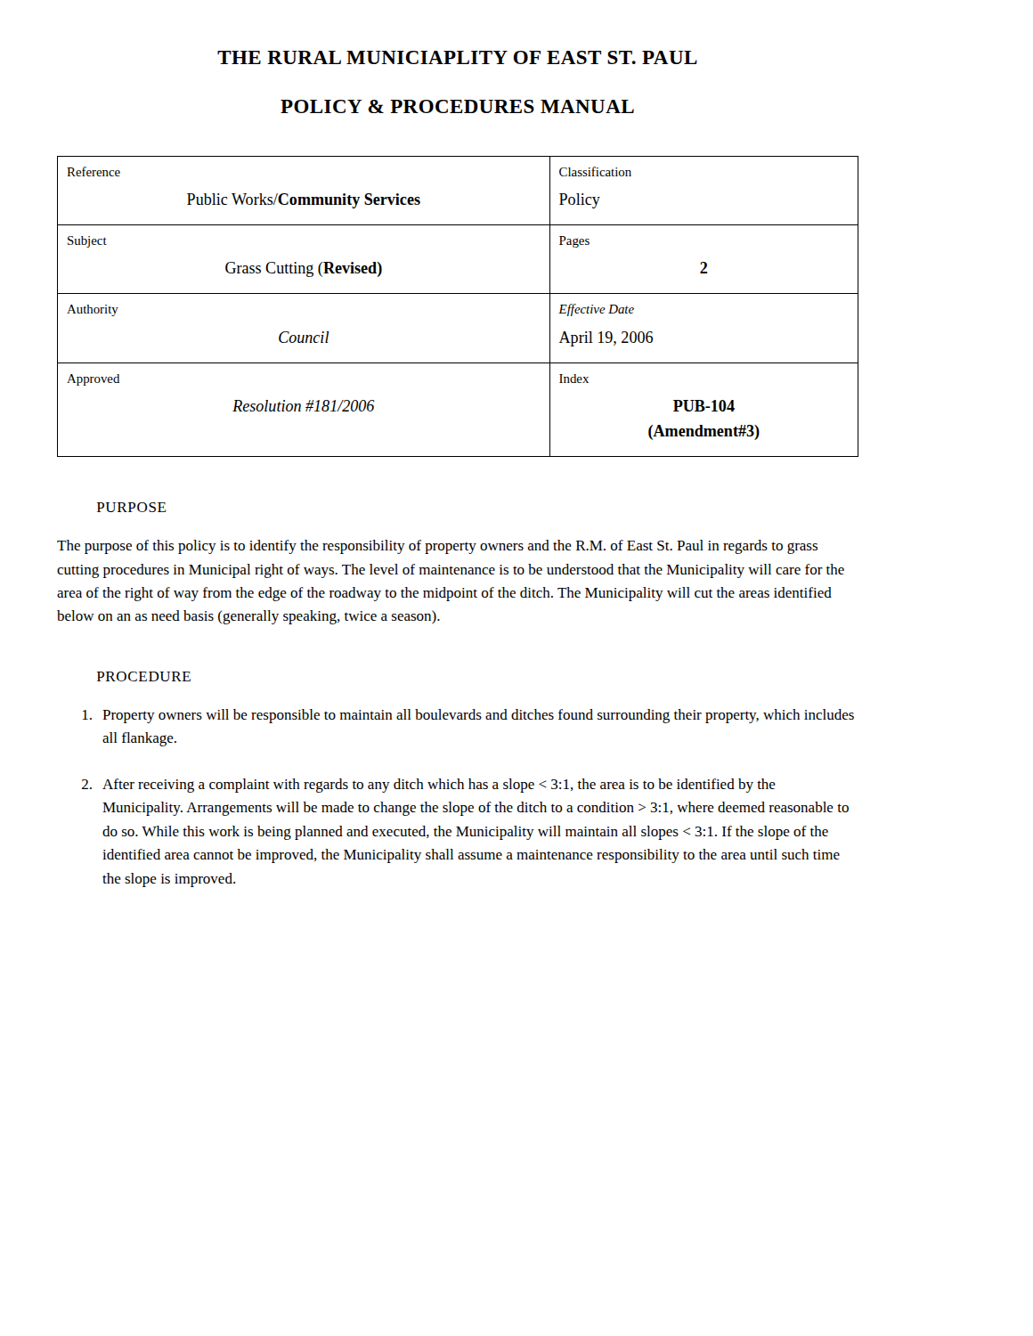THE RURAL MUNICIAPLITY OF EAST ST. PAUL POLICY & PROCEDURES MANUAL
| Reference Public Works/ Community Services | Classification Policy |
| Subject Grass Cutting ( Revised) | Pages 2 |
| Authority Council | Effective Date April 19, 2006 |
| Approved Resolution #181/2006 | Index PUB-104 (Amendment#3) |
PURPOSE
The purpose of this policy is to identify the responsibility of property owners and the R.M. of East St. Paul in regards to grass cutting procedures in Municipal right of ways. The level of maintenance is to be understood that the Municipality will care for the area of the right of way from the edge of the roadway to the midpoint of the ditch. The Municipality will cut the areas identified below on an as need basis (generally speaking, twice a season).
PROCEDURE
Property owners will be responsible to maintain all boulevards and ditches found surrounding their property, which includes all flankage.
After receiving a complaint with regards to any ditch which has a slope < 3:1, the area is to be identified by the Municipality. Arrangements will be made to change the slope of the ditch to a condition > 3:1, where deemed reasonable to do so. While this work is being planned and executed, the Municipality will maintain all slopes < 3:1. If the slope of the identified area cannot be improved, the Municipality shall assume a maintenance responsibility to the area until such time the slope is improved.